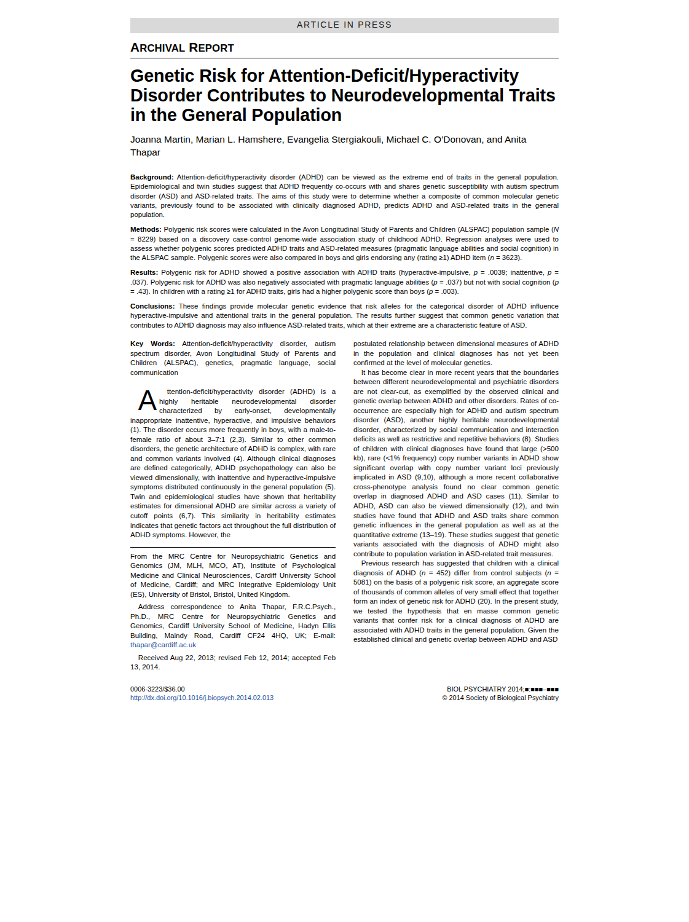ARTICLE IN PRESS
ARCHIVAL REPORT
Genetic Risk for Attention-Deficit/Hyperactivity Disorder Contributes to Neurodevelopmental Traits in the General Population
Joanna Martin, Marian L. Hamshere, Evangelia Stergiakouli, Michael C. O’Donovan, and Anita Thapar
Background: Attention-deficit/hyperactivity disorder (ADHD) can be viewed as the extreme end of traits in the general population. Epidemiological and twin studies suggest that ADHD frequently co-occurs with and shares genetic susceptibility with autism spectrum disorder (ASD) and ASD-related traits. The aims of this study were to determine whether a composite of common molecular genetic variants, previously found to be associated with clinically diagnosed ADHD, predicts ADHD and ASD-related traits in the general population.
Methods: Polygenic risk scores were calculated in the Avon Longitudinal Study of Parents and Children (ALSPAC) population sample (N = 8229) based on a discovery case-control genome-wide association study of childhood ADHD. Regression analyses were used to assess whether polygenic scores predicted ADHD traits and ASD-related measures (pragmatic language abilities and social cognition) in the ALSPAC sample. Polygenic scores were also compared in boys and girls endorsing any (rating ≥1) ADHD item (n = 3623).
Results: Polygenic risk for ADHD showed a positive association with ADHD traits (hyperactive-impulsive, p = .0039; inattentive, p = .037). Polygenic risk for ADHD was also negatively associated with pragmatic language abilities (p = .037) but not with social cognition (p = .43). In children with a rating ≥1 for ADHD traits, girls had a higher polygenic score than boys (p = .003).
Conclusions: These findings provide molecular genetic evidence that risk alleles for the categorical disorder of ADHD influence hyperactive-impulsive and attentional traits in the general population. The results further suggest that common genetic variation that contributes to ADHD diagnosis may also influence ASD-related traits, which at their extreme are a characteristic feature of ASD.
Key Words: Attention-deficit/hyperactivity disorder, autism spectrum disorder, Avon Longitudinal Study of Parents and Children (ALSPAC), genetics, pragmatic language, social communication
Attention-deficit/hyperactivity disorder (ADHD) is a highly heritable neurodevelopmental disorder characterized by early-onset, developmentally inappropriate inattentive, hyperactive, and impulsive behaviors (1). The disorder occurs more frequently in boys, with a male-to-female ratio of about 3–7:1 (2,3). Similar to other common disorders, the genetic architecture of ADHD is complex, with rare and common variants involved (4). Although clinical diagnoses are defined categorically, ADHD psychopathology can also be viewed dimensionally, with inattentive and hyperactive-impulsive symptoms distributed continuously in the general population (5). Twin and epidemiological studies have shown that heritability estimates for dimensional ADHD are similar across a variety of cutoff points (6,7). This similarity in heritability estimates indicates that genetic factors act throughout the full distribution of ADHD symptoms. However, the
From the MRC Centre for Neuropsychiatric Genetics and Genomics (JM, MLH, MCO, AT), Institute of Psychological Medicine and Clinical Neurosciences, Cardiff University School of Medicine, Cardiff; and MRC Integrative Epidemiology Unit (ES), University of Bristol, Bristol, United Kingdom.
Address correspondence to Anita Thapar, F.R.C.Psych., Ph.D., MRC Centre for Neuropsychiatric Genetics and Genomics, Cardiff University School of Medicine, Hadyn Ellis Building, Maindy Road, Cardiff CF24 4HQ, UK; E-mail: thapar@cardiff.ac.uk
Received Aug 22, 2013; revised Feb 12, 2014; accepted Feb 13, 2014.
postulated relationship between dimensional measures of ADHD in the population and clinical diagnoses has not yet been confirmed at the level of molecular genetics.
It has become clear in more recent years that the boundaries between different neurodevelopmental and psychiatric disorders are not clear-cut, as exemplified by the observed clinical and genetic overlap between ADHD and other disorders. Rates of co-occurrence are especially high for ADHD and autism spectrum disorder (ASD), another highly heritable neurodevelopmental disorder, characterized by social communication and interaction deficits as well as restrictive and repetitive behaviors (8). Studies of children with clinical diagnoses have found that large (>500 kb), rare (<1% frequency) copy number variants in ADHD show significant overlap with copy number variant loci previously implicated in ASD (9,10), although a more recent collaborative cross-phenotype analysis found no clear common genetic overlap in diagnosed ADHD and ASD cases (11). Similar to ADHD, ASD can also be viewed dimensionally (12), and twin studies have found that ADHD and ASD traits share common genetic influences in the general population as well as at the quantitative extreme (13–19). These studies suggest that genetic variants associated with the diagnosis of ADHD might also contribute to population variation in ASD-related trait measures.
Previous research has suggested that children with a clinical diagnosis of ADHD (n = 452) differ from control subjects (n = 5081) on the basis of a polygenic risk score, an aggregate score of thousands of common alleles of very small effect that together form an index of genetic risk for ADHD (20). In the present study, we tested the hypothesis that en masse common genetic variants that confer risk for a clinical diagnosis of ADHD are associated with ADHD traits in the general population. Given the established clinical and genetic overlap between ADHD and ASD
0006-3223/$36.00
http://dx.doi.org/10.1016/j.biopsych.2014.02.013
BIOL PSYCHIATRY 2014;■:■■■–■■■
© 2014 Society of Biological Psychiatry